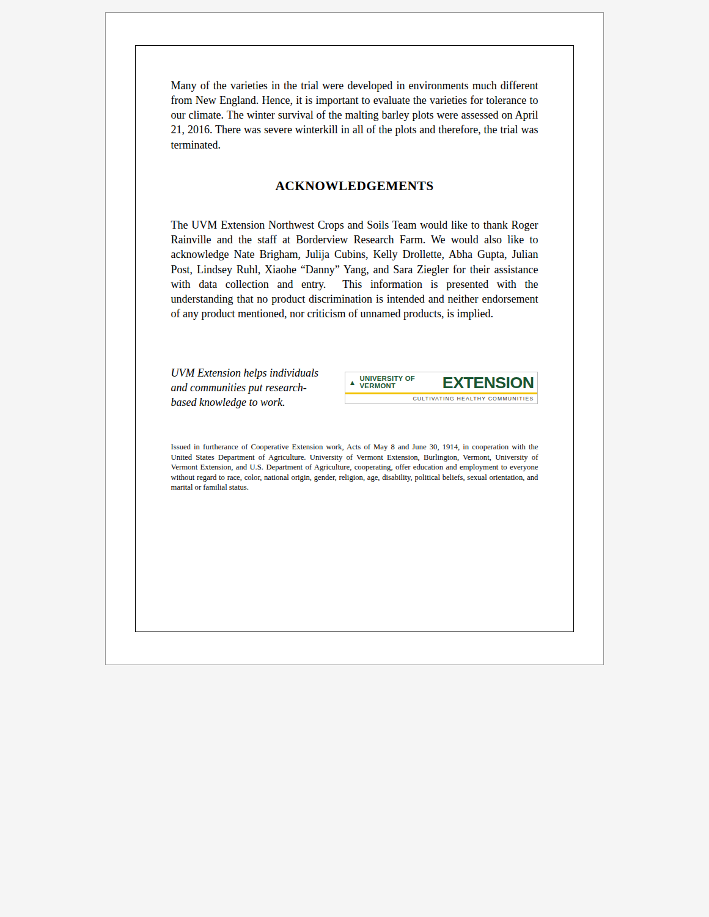Many of the varieties in the trial were developed in environments much different from New England. Hence, it is important to evaluate the varieties for tolerance to our climate. The winter survival of the malting barley plots were assessed on April 21, 2016. There was severe winterkill in all of the plots and therefore, the trial was terminated.
ACKNOWLEDGEMENTS
The UVM Extension Northwest Crops and Soils Team would like to thank Roger Rainville and the staff at Borderview Research Farm. We would also like to acknowledge Nate Brigham, Julija Cubins, Kelly Drollette, Abha Gupta, Julian Post, Lindsey Ruhl, Xiaohe “Danny” Yang, and Sara Ziegler for their assistance with data collection and entry. This information is presented with the understanding that no product discrimination is intended and neither endorsement of any product mentioned, nor criticism of unnamed products, is implied.
UVM Extension helps individuals and communities put research-based knowledge to work.
▲ UNIVERSITY OF
VERMONT EXTENSION
CULTIVATING HEALTHY COMMUNITIES
Issued in furtherance of Cooperative Extension work, Acts of May 8 and June 30, 1914, in cooperation with the United States Department of Agriculture. University of Vermont Extension, Burlington, Vermont, University of Vermont Extension, and U.S. Department of Agriculture, cooperating, offer education and employment to everyone without regard to race, color, national origin, gender, religion, age, disability, political beliefs, sexual orientation, and marital or familial status.